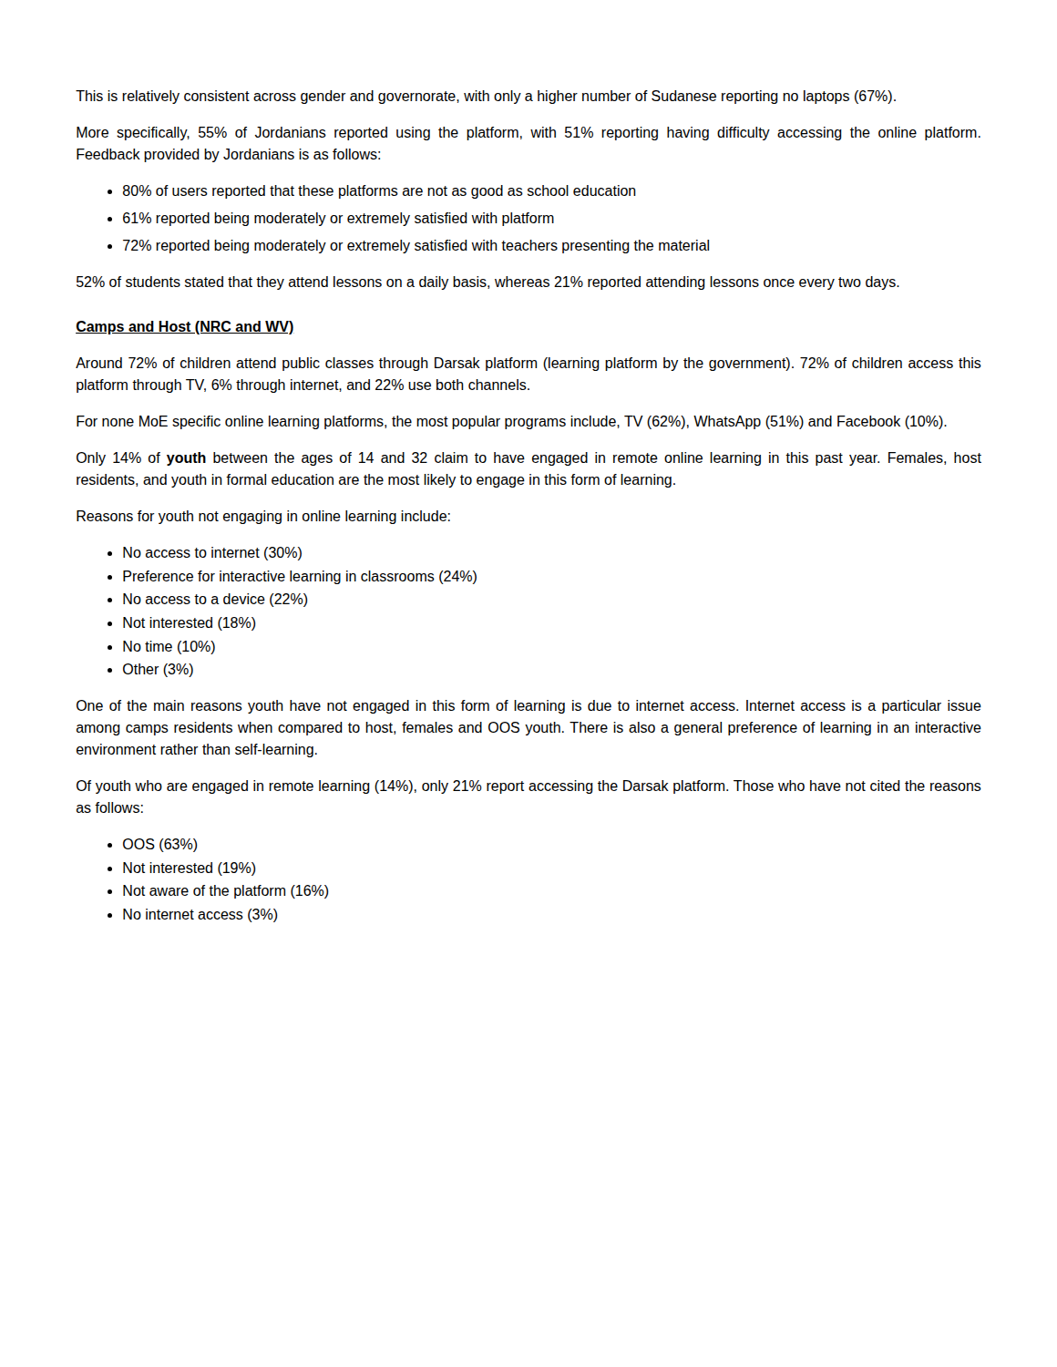This is relatively consistent across gender and governorate, with only a higher number of Sudanese reporting no laptops (67%).
More specifically, 55% of Jordanians reported using the platform, with 51% reporting having difficulty accessing the online platform. Feedback provided by Jordanians is as follows:
80% of users reported that these platforms are not as good as school education
61% reported being moderately or extremely satisfied with platform
72% reported being moderately or extremely satisfied with teachers presenting the material
52% of students stated that they attend lessons on a daily basis, whereas 21% reported attending lessons once every two days.
Camps and Host (NRC and WV)
Around 72% of children attend public classes through Darsak platform (learning platform by the government). 72% of children access this platform through TV, 6% through internet, and 22% use both channels.
For none MoE specific online learning platforms, the most popular programs include, TV (62%), WhatsApp (51%) and Facebook (10%).
Only 14% of youth between the ages of 14 and 32 claim to have engaged in remote online learning in this past year. Females, host residents, and youth in formal education are the most likely to engage in this form of learning.
Reasons for youth not engaging in online learning include:
No access to internet (30%)
Preference for interactive learning in classrooms (24%)
No access to a device (22%)
Not interested (18%)
No time (10%)
Other (3%)
One of the main reasons youth have not engaged in this form of learning is due to internet access. Internet access is a particular issue among camps residents when compared to host, females and OOS youth. There is also a general preference of learning in an interactive environment rather than self-learning.
Of youth who are engaged in remote learning (14%), only 21% report accessing the Darsak platform. Those who have not cited the reasons as follows:
OOS (63%)
Not interested (19%)
Not aware of the platform (16%)
No internet access (3%)